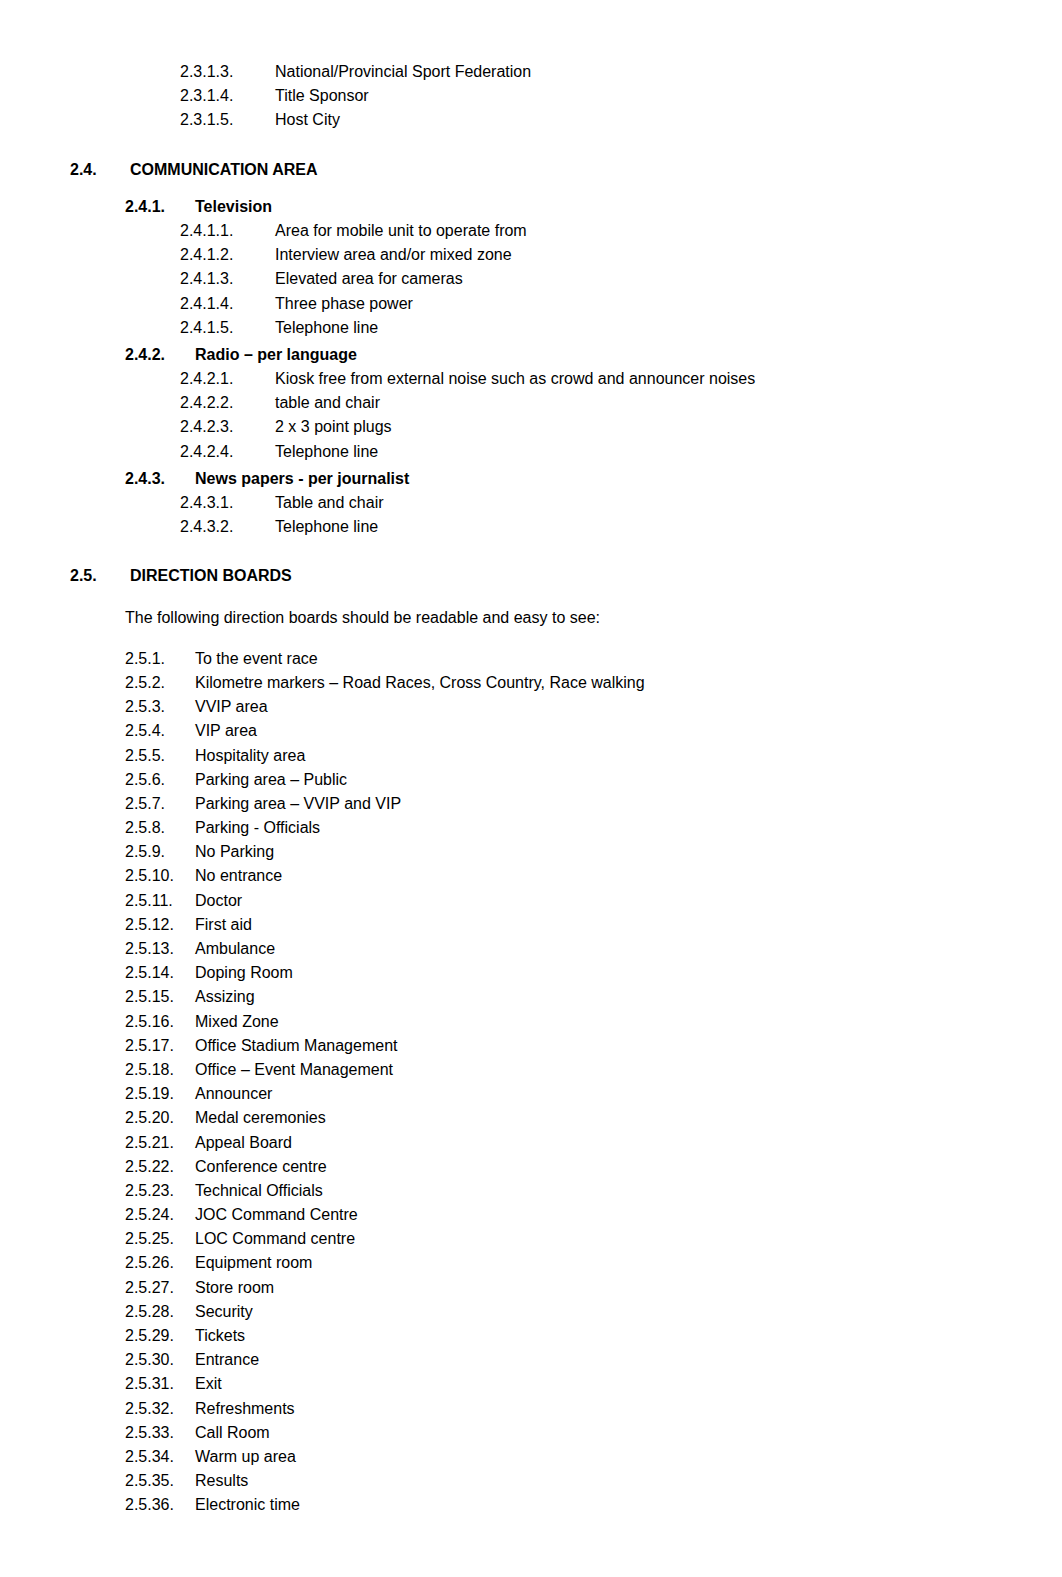2.3.1.3. National/Provincial Sport Federation
2.3.1.4. Title Sponsor
2.3.1.5. Host City
2.4. COMMUNICATION AREA
2.4.1. Television
2.4.1.1. Area for mobile unit to operate from
2.4.1.2. Interview area and/or mixed zone
2.4.1.3. Elevated area for cameras
2.4.1.4. Three phase power
2.4.1.5. Telephone line
2.4.2. Radio – per language
2.4.2.1. Kiosk free from external noise such as crowd and announcer noises
2.4.2.2. table and chair
2.4.2.3. 2 x 3 point plugs
2.4.2.4. Telephone line
2.4.3. News papers - per journalist
2.4.3.1. Table and chair
2.4.3.2. Telephone line
2.5. DIRECTION BOARDS
The following direction boards should be readable and easy to see:
2.5.1. To the event race
2.5.2. Kilometre markers – Road Races, Cross Country, Race walking
2.5.3. VVIP area
2.5.4. VIP area
2.5.5. Hospitality area
2.5.6. Parking area – Public
2.5.7. Parking area – VVIP and VIP
2.5.8. Parking - Officials
2.5.9. No Parking
2.5.10. No entrance
2.5.11. Doctor
2.5.12. First aid
2.5.13. Ambulance
2.5.14. Doping Room
2.5.15. Assizing
2.5.16. Mixed Zone
2.5.17. Office Stadium Management
2.5.18. Office – Event Management
2.5.19. Announcer
2.5.20. Medal ceremonies
2.5.21. Appeal Board
2.5.22. Conference centre
2.5.23. Technical Officials
2.5.24. JOC Command Centre
2.5.25. LOC Command centre
2.5.26. Equipment room
2.5.27. Store room
2.5.28. Security
2.5.29. Tickets
2.5.30. Entrance
2.5.31. Exit
2.5.32. Refreshments
2.5.33. Call Room
2.5.34. Warm up area
2.5.35. Results
2.5.36. Electronic time